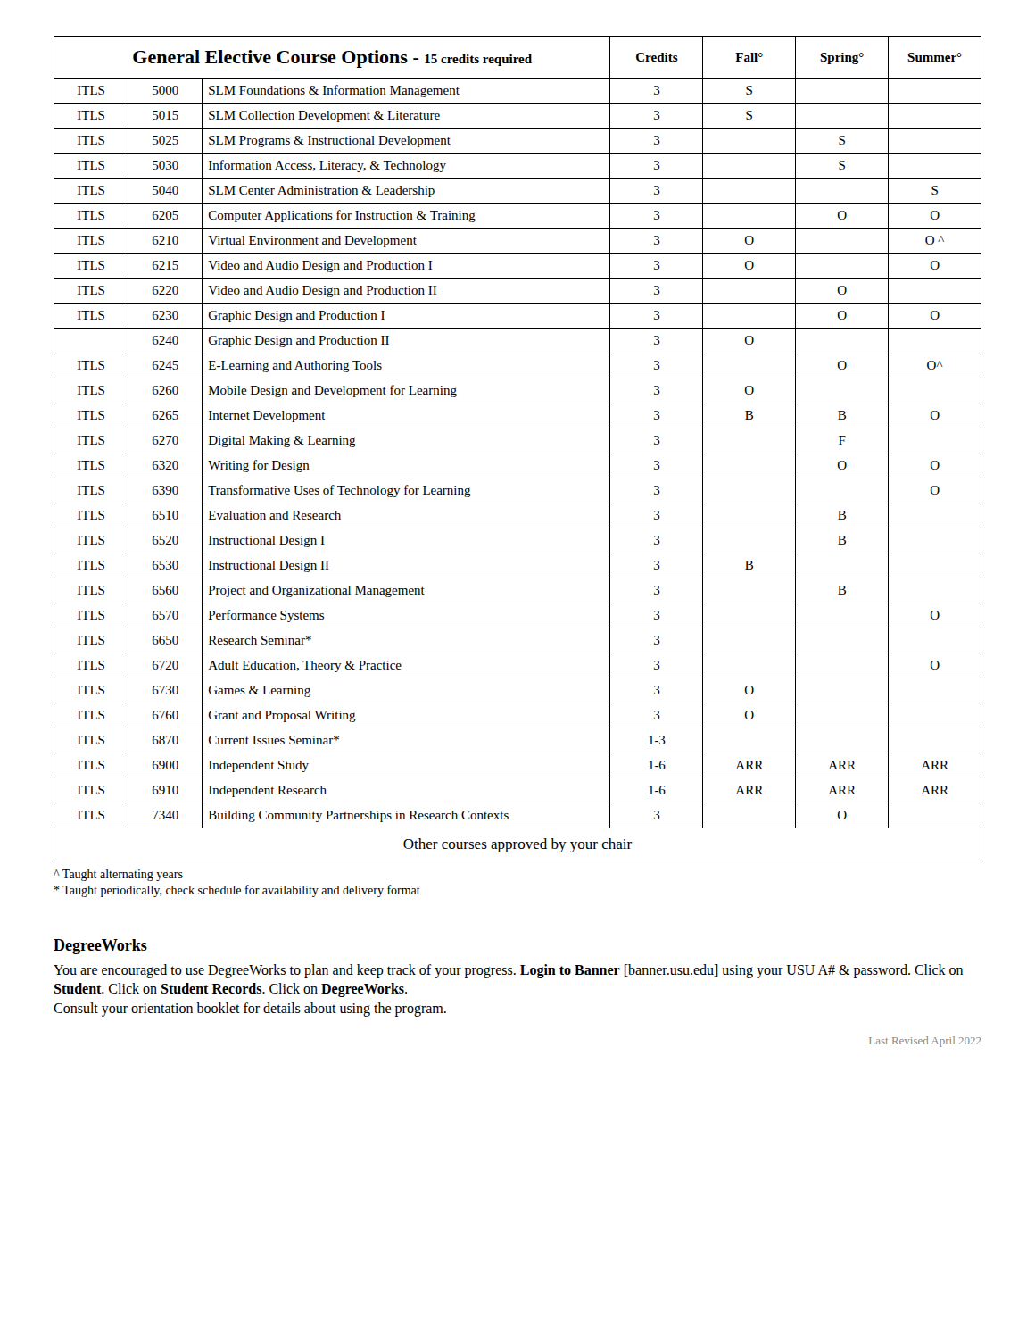| General Elective Course Options - 15 credits required | Credits | Fall° | Spring° | Summer° |
| ITLS | 5000 | SLM Foundations & Information Management | 3 | S | | |
| ITLS | 5015 | SLM Collection Development & Literature | 3 | S | | |
| ITLS | 5025 | SLM Programs & Instructional Development | 3 | | S | |
| ITLS | 5030 | Information Access, Literacy, & Technology | 3 | | S | |
| ITLS | 5040 | SLM Center Administration & Leadership | 3 | | | S |
| ITLS | 6205 | Computer Applications for Instruction & Training | 3 | | O | O |
| ITLS | 6210 | Virtual Environment and Development | 3 | O | | O ^ |
| ITLS | 6215 | Video and Audio Design and Production I | 3 | O | | O |
| ITLS | 6220 | Video and Audio Design and Production II | 3 | | O | |
| ITLS | 6230 | Graphic Design and Production I | 3 | | O | O |
| | 6240 | Graphic Design and Production II | 3 | O | | |
| ITLS | 6245 | E-Learning and Authoring Tools | 3 | | O | O^ |
| ITLS | 6260 | Mobile Design and Development for Learning | 3 | O | | |
| ITLS | 6265 | Internet Development | 3 | B | B | O |
| ITLS | 6270 | Digital Making & Learning | 3 | | F | |
| ITLS | 6320 | Writing for Design | 3 | | O | O |
| ITLS | 6390 | Transformative Uses of Technology for Learning | 3 | | | O |
| ITLS | 6510 | Evaluation and Research | 3 | | B | |
| ITLS | 6520 | Instructional Design I | 3 | | B | |
| ITLS | 6530 | Instructional Design II | 3 | B | | |
| ITLS | 6560 | Project and Organizational Management | 3 | | B | |
| ITLS | 6570 | Performance Systems | 3 | | | O |
| ITLS | 6650 | Research Seminar* | 3 | | | |
| ITLS | 6720 | Adult Education, Theory & Practice | 3 | | | O |
| ITLS | 6730 | Games & Learning | 3 | O | | |
| ITLS | 6760 | Grant and Proposal Writing | 3 | O | | |
| ITLS | 6870 | Current Issues Seminar* | 1-3 | | | |
| ITLS | 6900 | Independent Study | 1-6 | ARR | ARR | ARR |
| ITLS | 6910 | Independent Research | 1-6 | ARR | ARR | ARR |
| ITLS | 7340 | Building Community Partnerships in Research Contexts | 3 | | O | |
| Other courses approved by your chair |
^ Taught alternating years
* Taught periodically, check schedule for availability and delivery format
DegreeWorks
You are encouraged to use DegreeWorks to plan and keep track of your progress. Login to Banner [banner.usu.edu] using your USU A# & password. Click on Student. Click on Student Records. Click on DegreeWorks.
Consult your orientation booklet for details about using the program.
Last Revised April 2022